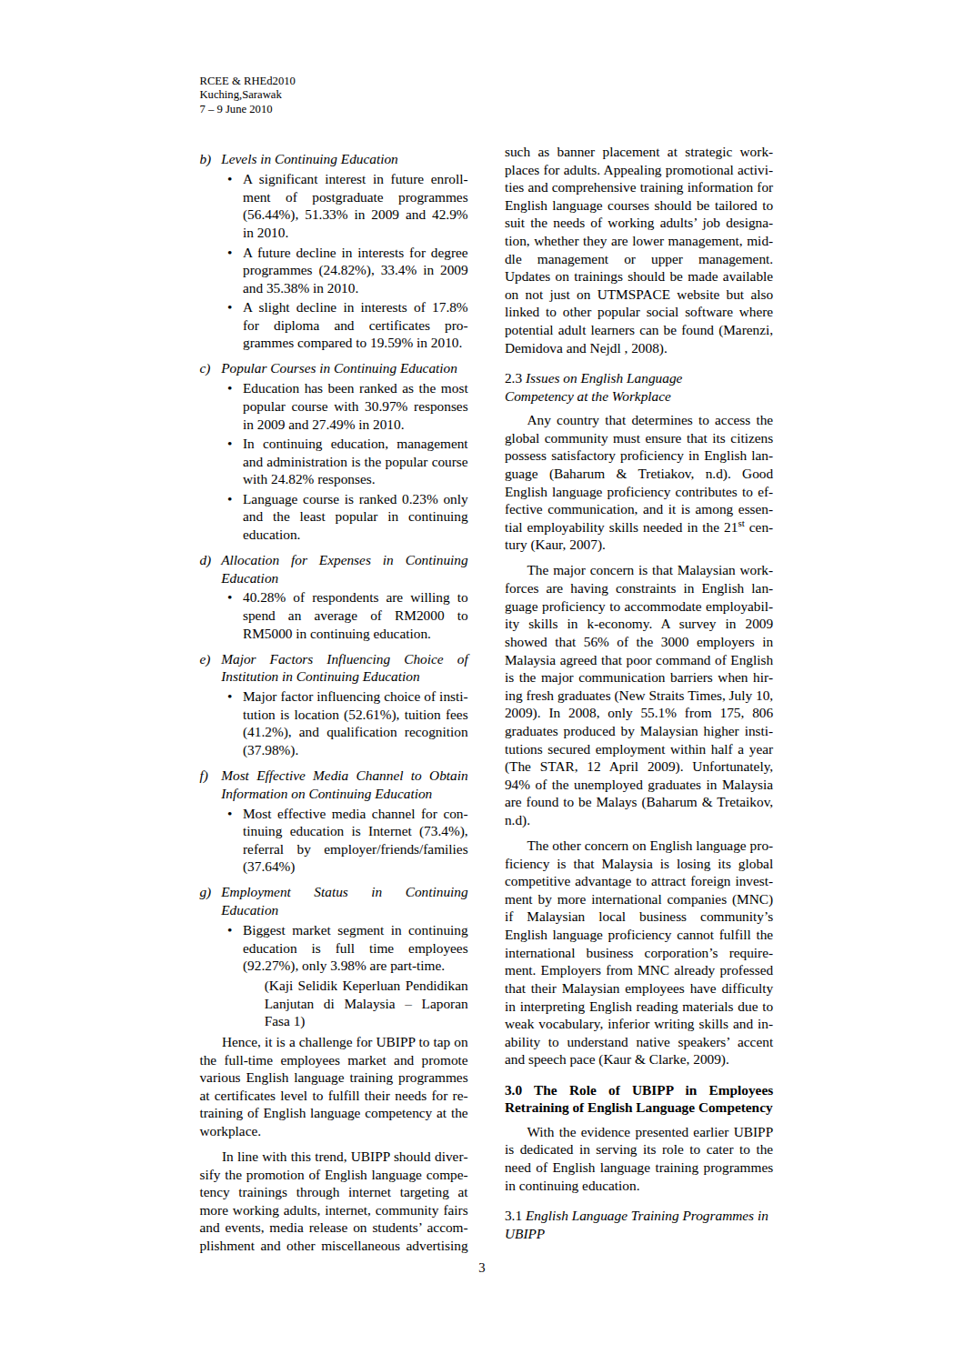RCEE & RHEd2010
Kuching,Sarawak
7 – 9 June 2010
b) Levels in Continuing Education
A significant interest in future enrollment of postgraduate programmes (56.44%), 51.33% in 2009 and 42.9% in 2010.
A future decline in interests for degree programmes (24.82%), 33.4% in 2009 and 35.38% in 2010.
A slight decline in interests of 17.8% for diploma and certificates programmes compared to 19.59% in 2010.
c) Popular Courses in Continuing Education
Education has been ranked as the most popular course with 30.97% responses in 2009 and 27.49% in 2010.
In continuing education, management and administration is the popular course with 24.82% responses.
Language course is ranked 0.23% only and the least popular in continuing education.
d) Allocation for Expenses in Continuing Education
40.28% of respondents are willing to spend an average of RM2000 to RM5000 in continuing education.
e) Major Factors Influencing Choice of Institution in Continuing Education
Major factor influencing choice of institution is location (52.61%), tuition fees (41.2%), and qualification recognition (37.98%).
f) Most Effective Media Channel to Obtain Information on Continuing Education
Most effective media channel for continuing education is Internet (73.4%), referral by employer/friends/families (37.64%)
g) Employment Status in Continuing Education
Biggest market segment in continuing education is full time employees (92.27%), only 3.98% are part-time. (Kaji Selidik Keperluan Pendidikan Lanjutan di Malaysia – Laporan Fasa 1)
Hence, it is a challenge for UBIPP to tap on the full-time employees market and promote various English language training programmes at certificates level to fulfill their needs for retraining of English language competency at the workplace.
In line with this trend, UBIPP should diversify the promotion of English language competency trainings through internet targeting at more working adults, internet, community fairs and events, media release on students’ accomplishment and other miscellaneous advertising such as banner placement at strategic workplaces for adults. Appealing promotional activities and comprehensive training information for English language courses should be tailored to suit the needs of working adults’ job designation, whether they are lower management, middle management or upper management. Updates on trainings should be made available on not just on UTMSPACE website but also linked to other popular social software where potential adult learners can be found (Marenzi, Demidova and Nejdl , 2008).
2.3 Issues on English Language
Competency at the Workplace
Any country that determines to access the global community must ensure that its citizens possess satisfactory proficiency in English language (Baharum & Tretiakov, n.d). Good English language proficiency contributes to effective communication, and it is among essential employability skills needed in the 21st century (Kaur, 2007).
The major concern is that Malaysian workforces are having constraints in English language proficiency to accommodate employability skills in k-economy. A survey in 2009 showed that 56% of the 3000 employers in Malaysia agreed that poor command of English is the major communication barriers when hiring fresh graduates (New Straits Times, July 10, 2009). In 2008, only 55.1% from 175, 806 graduates produced by Malaysian higher institutions secured employment within half a year (The STAR, 12 April 2009). Unfortunately, 94% of the unemployed graduates in Malaysia are found to be Malays (Baharum & Tretaikov, n.d).
The other concern on English language proficiency is that Malaysia is losing its global competitive advantage to attract foreign investment by more international companies (MNC) if Malaysian local business community’s English language proficiency cannot fulfill the international business corporation’s requirement. Employers from MNC already professed that their Malaysian employees have difficulty in interpreting English reading materials due to weak vocabulary, inferior writing skills and inability to understand native speakers’ accent and speech pace (Kaur & Clarke, 2009).
3.0 The Role of UBIPP in Employees Retraining of English Language Competency
With the evidence presented earlier UBIPP is dedicated in serving its role to cater to the need of English language training programmes in continuing education.
3.1 English Language Training Programmes in
UBIPP
3